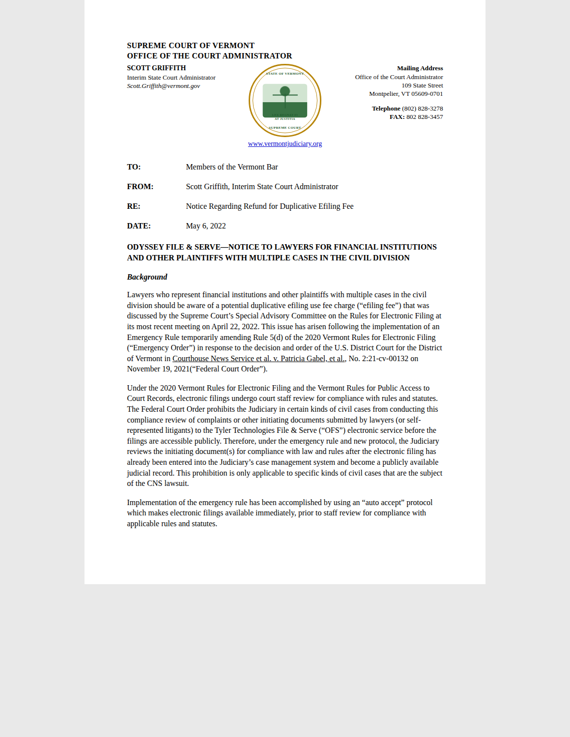SUPREME COURT OF VERMONT
OFFICE OF THE COURT ADMINISTRATOR
| SCOTT GRIFFITH Interim State Court Administrator Scott.Griffith@vermont.gov | STATE OF VERMONT LEX REGNAT FI AT JUSTITIA SUPREME COURT | Mailing Address Office of the Court Administrator 109 State Street Montpelier, VT 05609-0701 Telephone (802) 828-3278 FAX: 802 828-3457 |
www.vermontjudiciary.org
TO:
Members of the Vermont Bar
FROM:
Scott Griffith, Interim State Court Administrator
RE:
Notice Regarding Refund for Duplicative Efiling Fee
DATE:
May 6, 2022
ODYSSEY FILE & SERVE—NOTICE TO LAWYERS FOR FINANCIAL INSTITUTIONS AND OTHER PLAINTIFFS WITH MULTIPLE CASES IN THE CIVIL DIVISION
Background
Lawyers who represent financial institutions and other plaintiffs with multiple cases in the civil division should be aware of a potential duplicative efiling use fee charge (“efiling fee”) that was discussed by the Supreme Court’s Special Advisory Committee on the Rules for Electronic Filing at its most recent meeting on April 22, 2022. This issue has arisen following the implementation of an Emergency Rule temporarily amending Rule 5(d) of the 2020 Vermont Rules for Electronic Filing (“Emergency Order”) in response to the decision and order of the U.S. District Court for the District of Vermont in Courthouse News Service et al. v. Patricia Gabel, et al., No. 2:21-cv-00132 on November 19, 2021(“Federal Court Order”).
Under the 2020 Vermont Rules for Electronic Filing and the Vermont Rules for Public Access to Court Records, electronic filings undergo court staff review for compliance with rules and statutes. The Federal Court Order prohibits the Judiciary in certain kinds of civil cases from conducting this compliance review of complaints or other initiating documents submitted by lawyers (or self-represented litigants) to the Tyler Technologies File & Serve (“OFS”) electronic service before the filings are accessible publicly. Therefore, under the emergency rule and new protocol, the Judiciary reviews the initiating document(s) for compliance with law and rules after the electronic filing has already been entered into the Judiciary’s case management system and become a publicly available judicial record. This prohibition is only applicable to specific kinds of civil cases that are the subject of the CNS lawsuit.
Implementation of the emergency rule has been accomplished by using an “auto accept” protocol which makes electronic filings available immediately, prior to staff review for compliance with applicable rules and statutes.